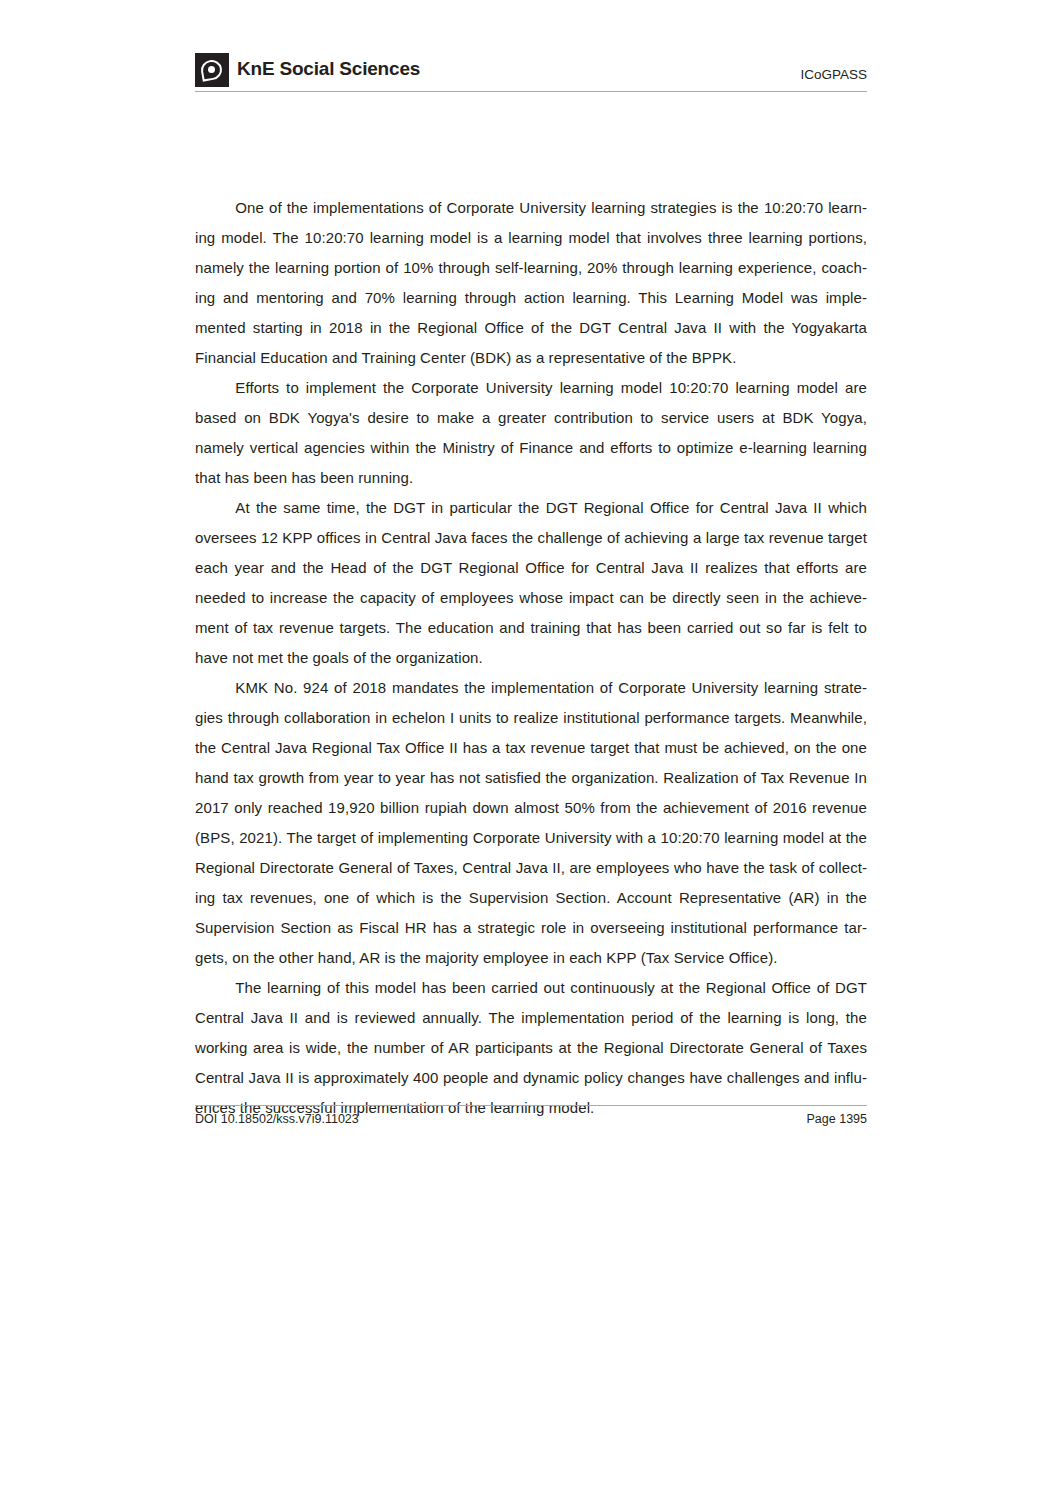KnE Social Sciences
ICoGPASS
One of the implementations of Corporate University learning strategies is the 10:20:70 learning model. The 10:20:70 learning model is a learning model that involves three learning portions, namely the learning portion of 10% through self-learning, 20% through learning experience, coaching and mentoring and 70% learning through action learning. This Learning Model was implemented starting in 2018 in the Regional Office of the DGT Central Java II with the Yogyakarta Financial Education and Training Center (BDK) as a representative of the BPPK.
Efforts to implement the Corporate University learning model 10:20:70 learning model are based on BDK Yogya's desire to make a greater contribution to service users at BDK Yogya, namely vertical agencies within the Ministry of Finance and efforts to optimize e-learning learning that has been has been running.
At the same time, the DGT in particular the DGT Regional Office for Central Java II which oversees 12 KPP offices in Central Java faces the challenge of achieving a large tax revenue target each year and the Head of the DGT Regional Office for Central Java II realizes that efforts are needed to increase the capacity of employees whose impact can be directly seen in the achievement of tax revenue targets. The education and training that has been carried out so far is felt to have not met the goals of the organization.
KMK No. 924 of 2018 mandates the implementation of Corporate University learning strategies through collaboration in echelon I units to realize institutional performance targets. Meanwhile, the Central Java Regional Tax Office II has a tax revenue target that must be achieved, on the one hand tax growth from year to year has not satisfied the organization. Realization of Tax Revenue In 2017 only reached 19,920 billion rupiah down almost 50% from the achievement of 2016 revenue (BPS, 2021). The target of implementing Corporate University with a 10:20:70 learning model at the Regional Directorate General of Taxes, Central Java II, are employees who have the task of collecting tax revenues, one of which is the Supervision Section. Account Representative (AR) in the Supervision Section as Fiscal HR has a strategic role in overseeing institutional performance targets, on the other hand, AR is the majority employee in each KPP (Tax Service Office).
The learning of this model has been carried out continuously at the Regional Office of DGT Central Java II and is reviewed annually. The implementation period of the learning is long, the working area is wide, the number of AR participants at the Regional Directorate General of Taxes Central Java II is approximately 400 people and dynamic policy changes have challenges and influences the successful implementation of the learning model.
DOI 10.18502/kss.v7i9.11023
Page 1395